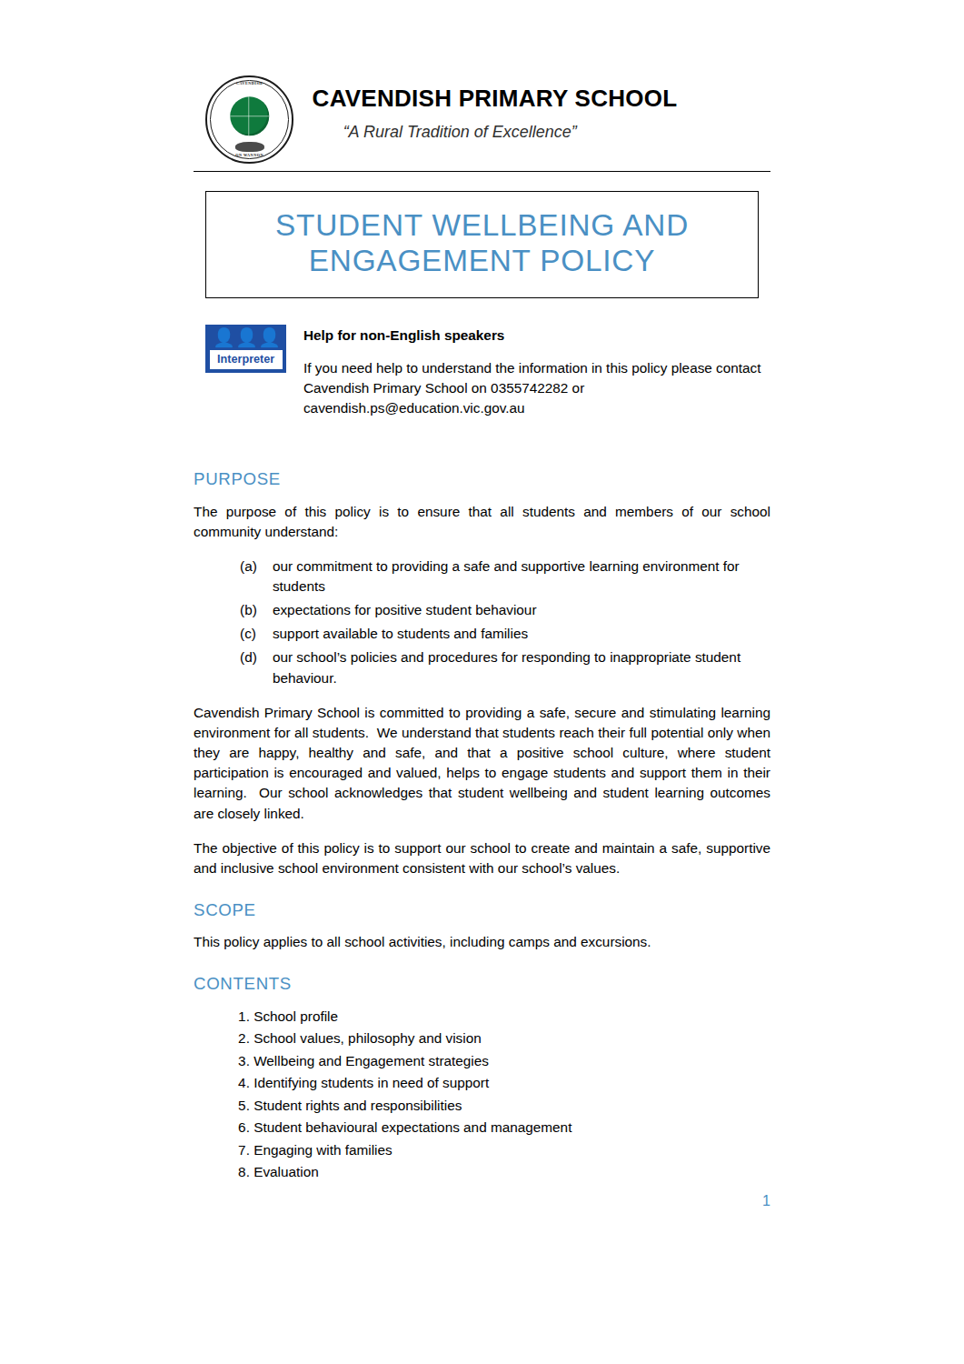CAVENDISH
ON WANNON
CAVENDISH PRIMARY SCHOOL
“A Rural Tradition of Excellence”
STUDENT WELLBEING AND
ENGAGEMENT POLICY
👤 👤 👤
Interpreter
Help for non-English speakers
If you need help to understand the information in this policy please contact Cavendish Primary School on 0355742282 or cavendish.ps@education.vic.gov.au
PURPOSE
The purpose of this policy is to ensure that all students and members of our school community understand:
(a) our commitment to providing a safe and supportive learning environment for students
(b) expectations for positive student behaviour
(c) support available to students and families
(d) our school’s policies and procedures for responding to inappropriate student behaviour.
Cavendish Primary School is committed to providing a safe, secure and stimulating learning environment for all students. We understand that students reach their full potential only when they are happy, healthy and safe, and that a positive school culture, where student participation is encouraged and valued, helps to engage students and support them in their learning. Our school acknowledges that student wellbeing and student learning outcomes are closely linked.
The objective of this policy is to support our school to create and maintain a safe, supportive and inclusive school environment consistent with our school’s values.
SCOPE
This policy applies to all school activities, including camps and excursions.
CONTENTS
School profile
School values, philosophy and vision
Wellbeing and Engagement strategies
Identifying students in need of support
Student rights and responsibilities
Student behavioural expectations and management
Engaging with families
Evaluation
1